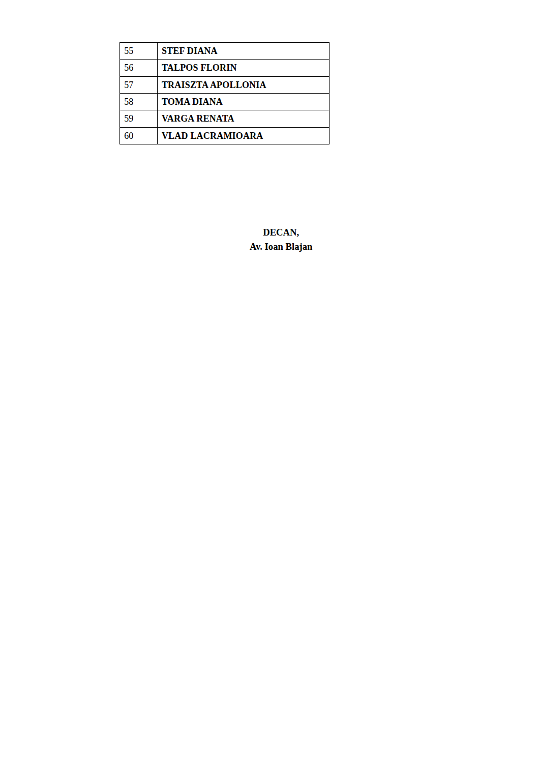| 55 | STEF DIANA |
| 56 | TALPOS FLORIN |
| 57 | TRAISZTA APOLLONIA |
| 58 | TOMA DIANA |
| 59 | VARGA RENATA |
| 60 | VLAD LACRAMIOARA |
DECAN,
Av. Ioan Blajan